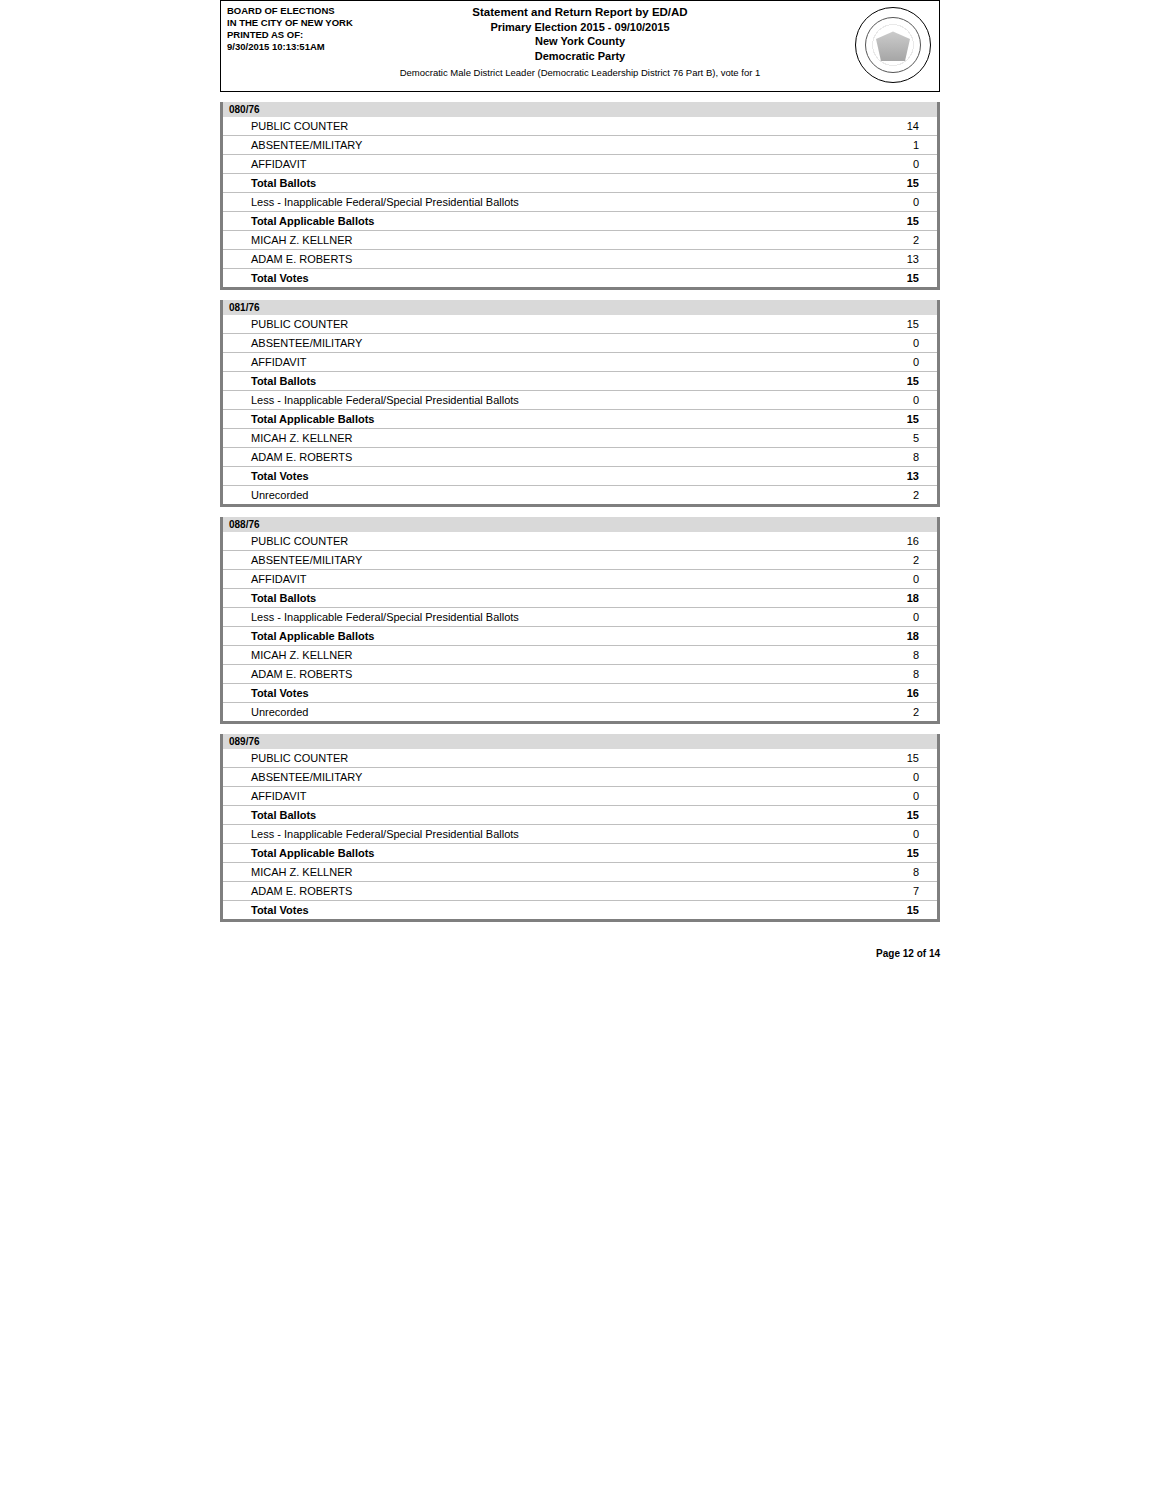BOARD OF ELECTIONS
IN THE CITY OF NEW YORK
PRINTED AS OF:
9/30/2015 10:13:51AM
Statement and Return Report by ED/AD
Primary Election 2015 - 09/10/2015
New York County
Democratic Party
Democratic Male District Leader (Democratic Leadership District 76 Part B), vote for 1
080/76
| PUBLIC COUNTER | 14 |
| ABSENTEE/MILITARY | 1 |
| AFFIDAVIT | 0 |
| Total Ballots | 15 |
| Less - Inapplicable Federal/Special Presidential Ballots | 0 |
| Total Applicable Ballots | 15 |
| MICAH Z. KELLNER | 2 |
| ADAM E. ROBERTS | 13 |
| Total Votes | 15 |
081/76
| PUBLIC COUNTER | 15 |
| ABSENTEE/MILITARY | 0 |
| AFFIDAVIT | 0 |
| Total Ballots | 15 |
| Less - Inapplicable Federal/Special Presidential Ballots | 0 |
| Total Applicable Ballots | 15 |
| MICAH Z. KELLNER | 5 |
| ADAM E. ROBERTS | 8 |
| Total Votes | 13 |
| Unrecorded | 2 |
088/76
| PUBLIC COUNTER | 16 |
| ABSENTEE/MILITARY | 2 |
| AFFIDAVIT | 0 |
| Total Ballots | 18 |
| Less - Inapplicable Federal/Special Presidential Ballots | 0 |
| Total Applicable Ballots | 18 |
| MICAH Z. KELLNER | 8 |
| ADAM E. ROBERTS | 8 |
| Total Votes | 16 |
| Unrecorded | 2 |
089/76
| PUBLIC COUNTER | 15 |
| ABSENTEE/MILITARY | 0 |
| AFFIDAVIT | 0 |
| Total Ballots | 15 |
| Less - Inapplicable Federal/Special Presidential Ballots | 0 |
| Total Applicable Ballots | 15 |
| MICAH Z. KELLNER | 8 |
| ADAM E. ROBERTS | 7 |
| Total Votes | 15 |
Page 12 of 14